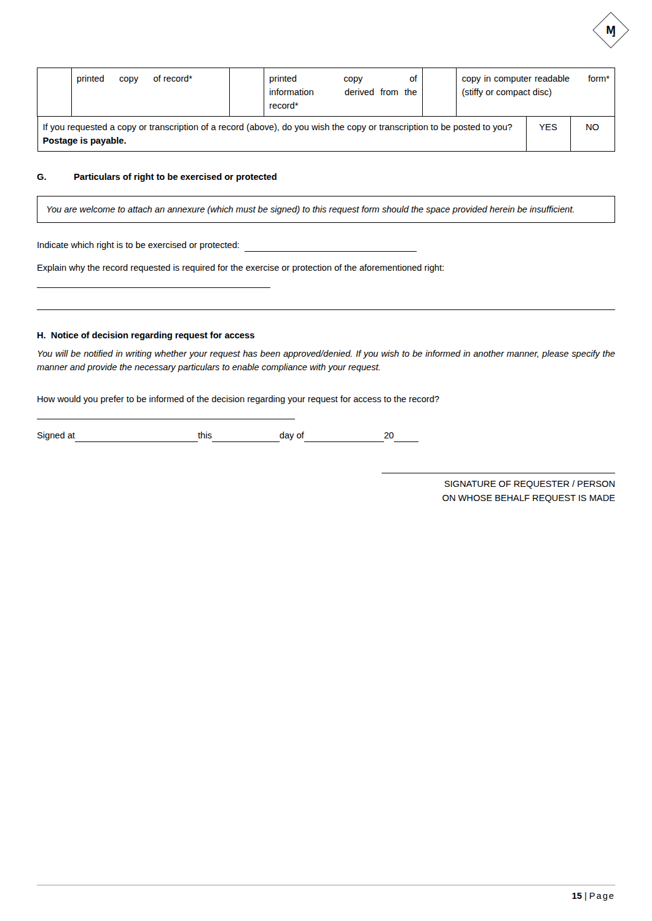| | printed copy of record* | | printed copy of information derived from the record* | | copy in computer readable form* (stiffy or compact disc) |
| / If you requested a copy or transcription of a record (above), do you wish the copy or transcription to be posted to you? Postage is payable. / YES / NO / |
G. Particulars of right to be exercised or protected
You are welcome to attach an annexure (which must be signed) to this request form should the space provided herein be insufficient.
Indicate which right is to be exercised or protected:
Explain why the record requested is required for the exercise or protection of the aforementioned right:
H. Notice of decision regarding request for access
You will be notified in writing whether your request has been approved/denied. If you wish to be informed in another manner, please specify the manner and provide the necessary particulars to enable compliance with your request.
How would you prefer to be informed of the decision regarding your request for access to the record?
Signed at this day of 20
SIGNATURE OF REQUESTER / PERSON
ON WHOSE BEHALF REQUEST IS MADE
15 | Page